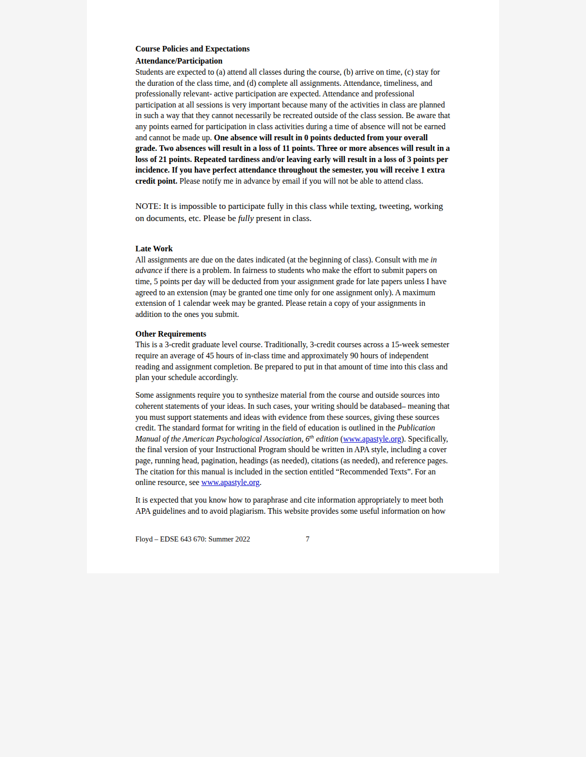Course Policies and Expectations
Attendance/Participation
Students are expected to (a) attend all classes during the course, (b) arrive on time, (c) stay for the duration of the class time, and (d) complete all assignments. Attendance, timeliness, and professionally relevant- active participation are expected. Attendance and professional participation at all sessions is very important because many of the activities in class are planned in such a way that they cannot necessarily be recreated outside of the class session. Be aware that any points earned for participation in class activities during a time of absence will not be earned and cannot be made up. One absence will result in 0 points deducted from your overall grade. Two absences will result in a loss of 11 points. Three or more absences will result in a loss of 21 points. Repeated tardiness and/or leaving early will result in a loss of 3 points per incidence. If you have perfect attendance throughout the semester, you will receive 1 extra credit point. Please notify me in advance by email if you will not be able to attend class.
NOTE: It is impossible to participate fully in this class while texting, tweeting, working on documents, etc. Please be fully present in class.
Late Work
All assignments are due on the dates indicated (at the beginning of class). Consult with me in advance if there is a problem. In fairness to students who make the effort to submit papers on time, 5 points per day will be deducted from your assignment grade for late papers unless I have agreed to an extension (may be granted one time only for one assignment only). A maximum extension of 1 calendar week may be granted. Please retain a copy of your assignments in addition to the ones you submit.
Other Requirements
This is a 3-credit graduate level course. Traditionally, 3-credit courses across a 15-week semester require an average of 45 hours of in-class time and approximately 90 hours of independent reading and assignment completion. Be prepared to put in that amount of time into this class and plan your schedule accordingly.
Some assignments require you to synthesize material from the course and outside sources into coherent statements of your ideas. In such cases, your writing should be databased– meaning that you must support statements and ideas with evidence from these sources, giving these sources credit. The standard format for writing in the field of education is outlined in the Publication Manual of the American Psychological Association, 6th edition (www.apastyle.org). Specifically, the final version of your Instructional Program should be written in APA style, including a cover page, running head, pagination, headings (as needed), citations (as needed), and reference pages. The citation for this manual is included in the section entitled “Recommended Texts”. For an online resource, see www.apastyle.org.
It is expected that you know how to paraphrase and cite information appropriately to meet both APA guidelines and to avoid plagiarism. This website provides some useful information on how
Floyd – EDSE 643 670: Summer 2022 7